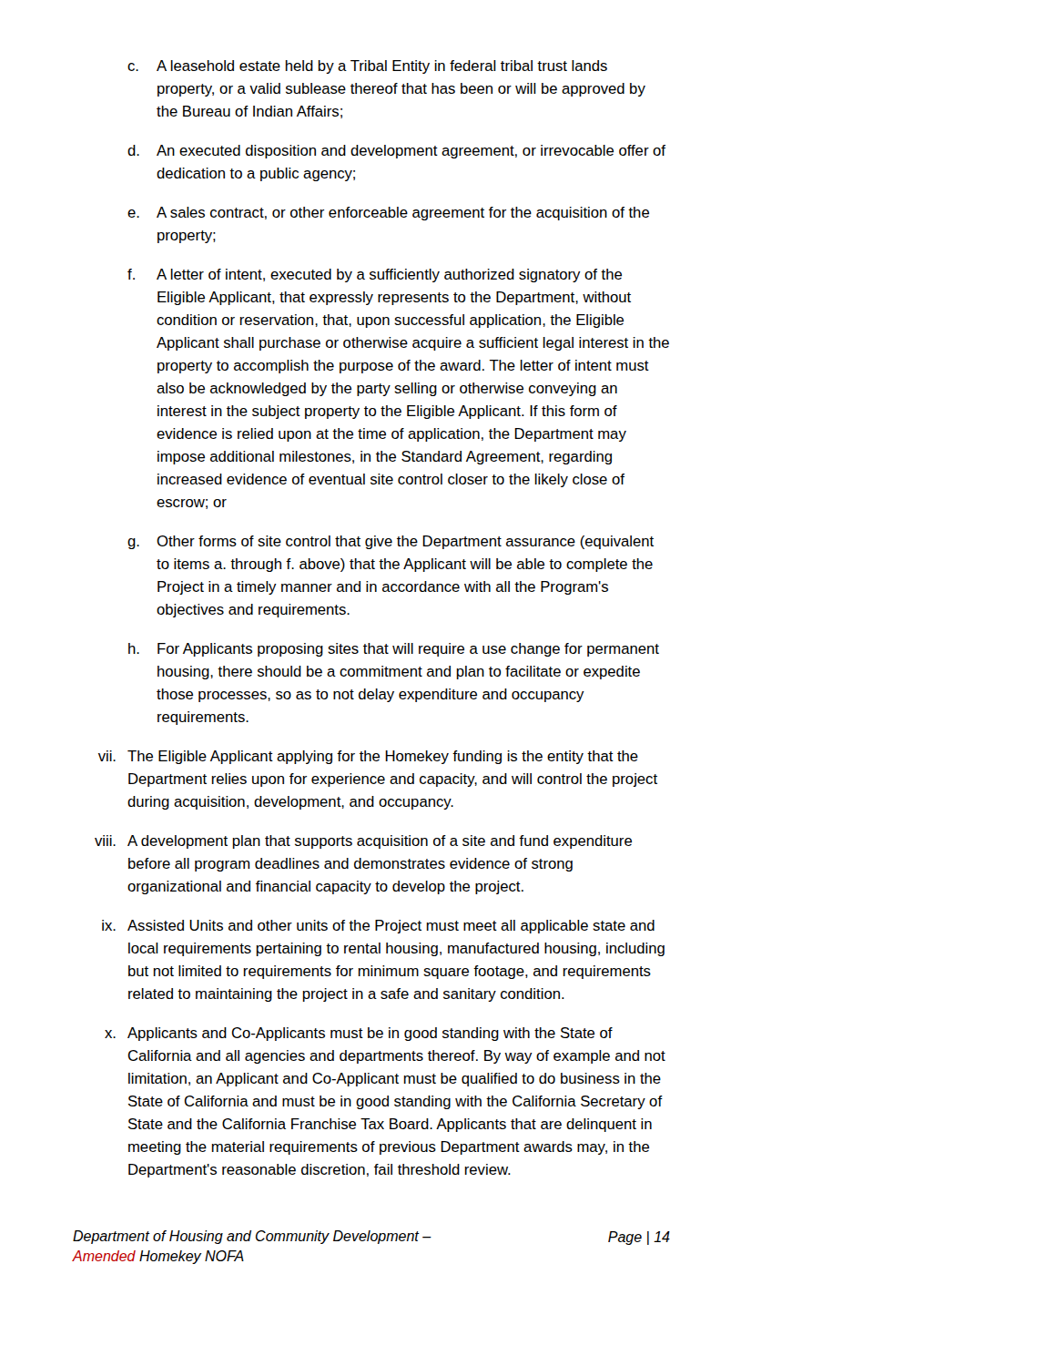c. A leasehold estate held by a Tribal Entity in federal tribal trust lands property, or a valid sublease thereof that has been or will be approved by the Bureau of Indian Affairs;
d. An executed disposition and development agreement, or irrevocable offer of dedication to a public agency;
e. A sales contract, or other enforceable agreement for the acquisition of the property;
f. A letter of intent, executed by a sufficiently authorized signatory of the Eligible Applicant, that expressly represents to the Department, without condition or reservation, that, upon successful application, the Eligible Applicant shall purchase or otherwise acquire a sufficient legal interest in the property to accomplish the purpose of the award. The letter of intent must also be acknowledged by the party selling or otherwise conveying an interest in the subject property to the Eligible Applicant. If this form of evidence is relied upon at the time of application, the Department may impose additional milestones, in the Standard Agreement, regarding increased evidence of eventual site control closer to the likely close of escrow; or
g. Other forms of site control that give the Department assurance (equivalent to items a. through f. above) that the Applicant will be able to complete the Project in a timely manner and in accordance with all the Program's objectives and requirements.
h. For Applicants proposing sites that will require a use change for permanent housing, there should be a commitment and plan to facilitate or expedite those processes, so as to not delay expenditure and occupancy requirements.
vii. The Eligible Applicant applying for the Homekey funding is the entity that the Department relies upon for experience and capacity, and will control the project during acquisition, development, and occupancy.
viii. A development plan that supports acquisition of a site and fund expenditure before all program deadlines and demonstrates evidence of strong organizational and financial capacity to develop the project.
ix. Assisted Units and other units of the Project must meet all applicable state and local requirements pertaining to rental housing, manufactured housing, including but not limited to requirements for minimum square footage, and requirements related to maintaining the project in a safe and sanitary condition.
x. Applicants and Co-Applicants must be in good standing with the State of California and all agencies and departments thereof. By way of example and not limitation, an Applicant and Co-Applicant must be qualified to do business in the State of California and must be in good standing with the California Secretary of State and the California Franchise Tax Board. Applicants that are delinquent in meeting the material requirements of previous Department awards may, in the Department's reasonable discretion, fail threshold review.
Department of Housing and Community Development –
Amended Homekey NOFA
Page | 14